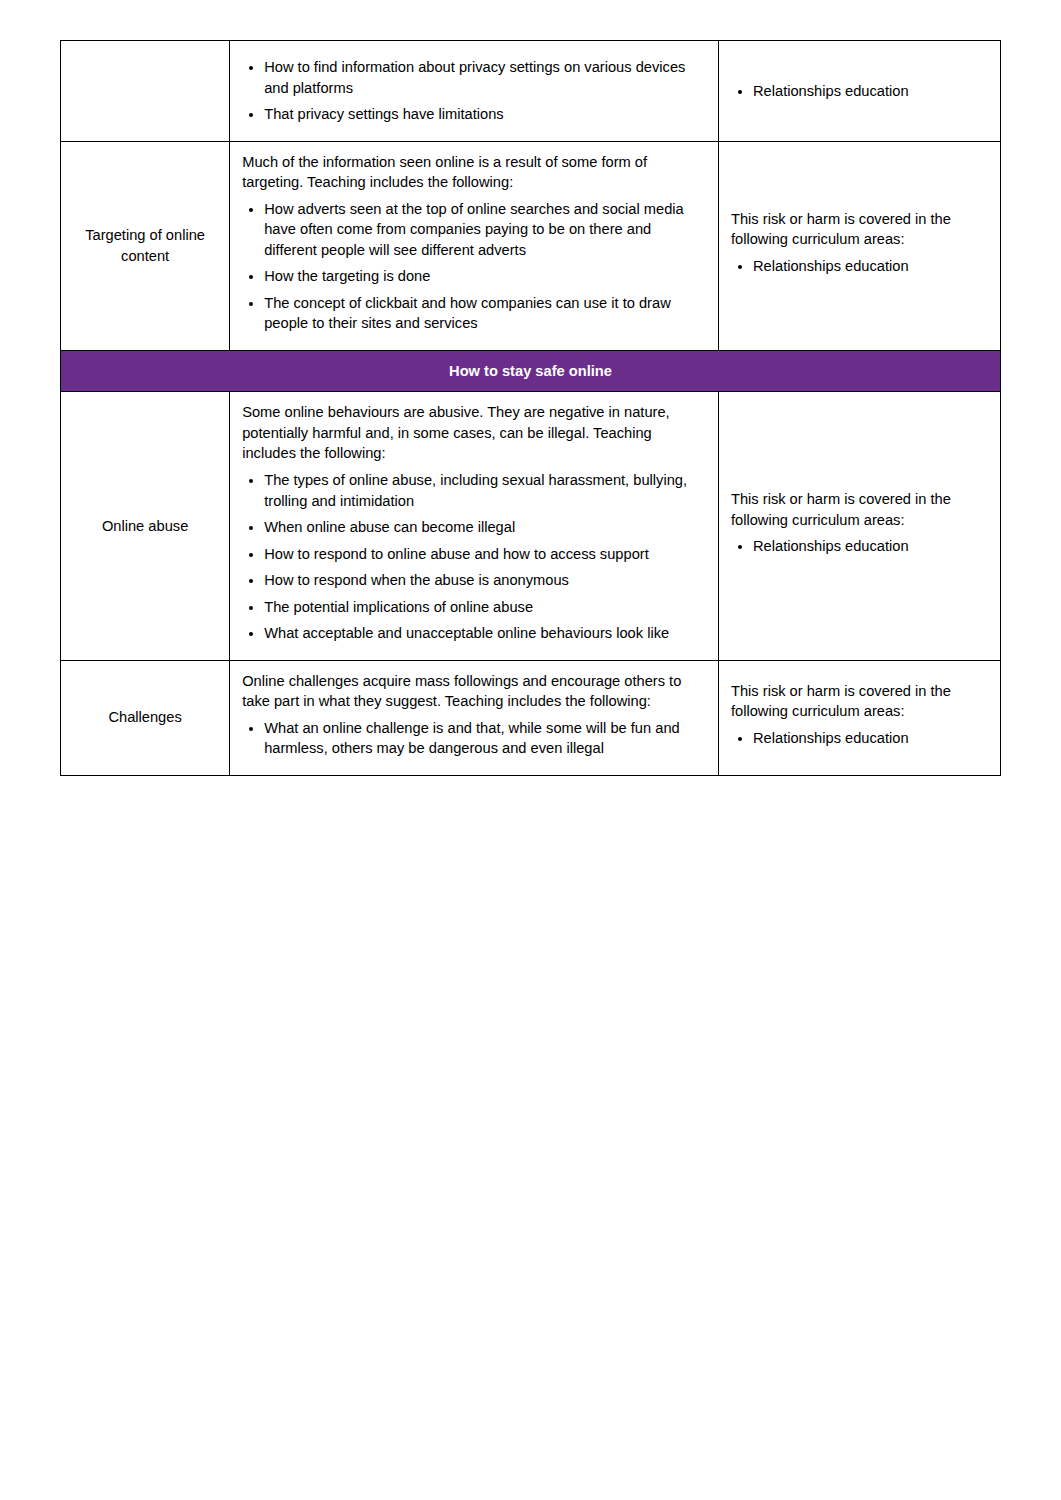| | How to find information about privacy settings on various devices and platforms That privacy settings have limitations | Relationships education |
| Targeting of online content | Much of the information seen online is a result of some form of targeting. Teaching includes the following: How adverts seen at the top of online searches and social media have often come from companies paying to be on there and different people will see different adverts How the targeting is done The concept of clickbait and how companies can use it to draw people to their sites and services | This risk or harm is covered in the following curriculum areas: Relationships education |
| How to stay safe online |
| Online abuse | Some online behaviours are abusive. They are negative in nature, potentially harmful and, in some cases, can be illegal. Teaching includes the following: The types of online abuse, including sexual harassment, bullying, trolling and intimidation When online abuse can become illegal How to respond to online abuse and how to access support How to respond when the abuse is anonymous The potential implications of online abuse What acceptable and unacceptable online behaviours look like | This risk or harm is covered in the following curriculum areas: Relationships education |
| Challenges | Online challenges acquire mass followings and encourage others to take part in what they suggest. Teaching includes the following: What an online challenge is and that, while some will be fun and harmless, others may be dangerous and even illegal | This risk or harm is covered in the following curriculum areas: Relationships education |